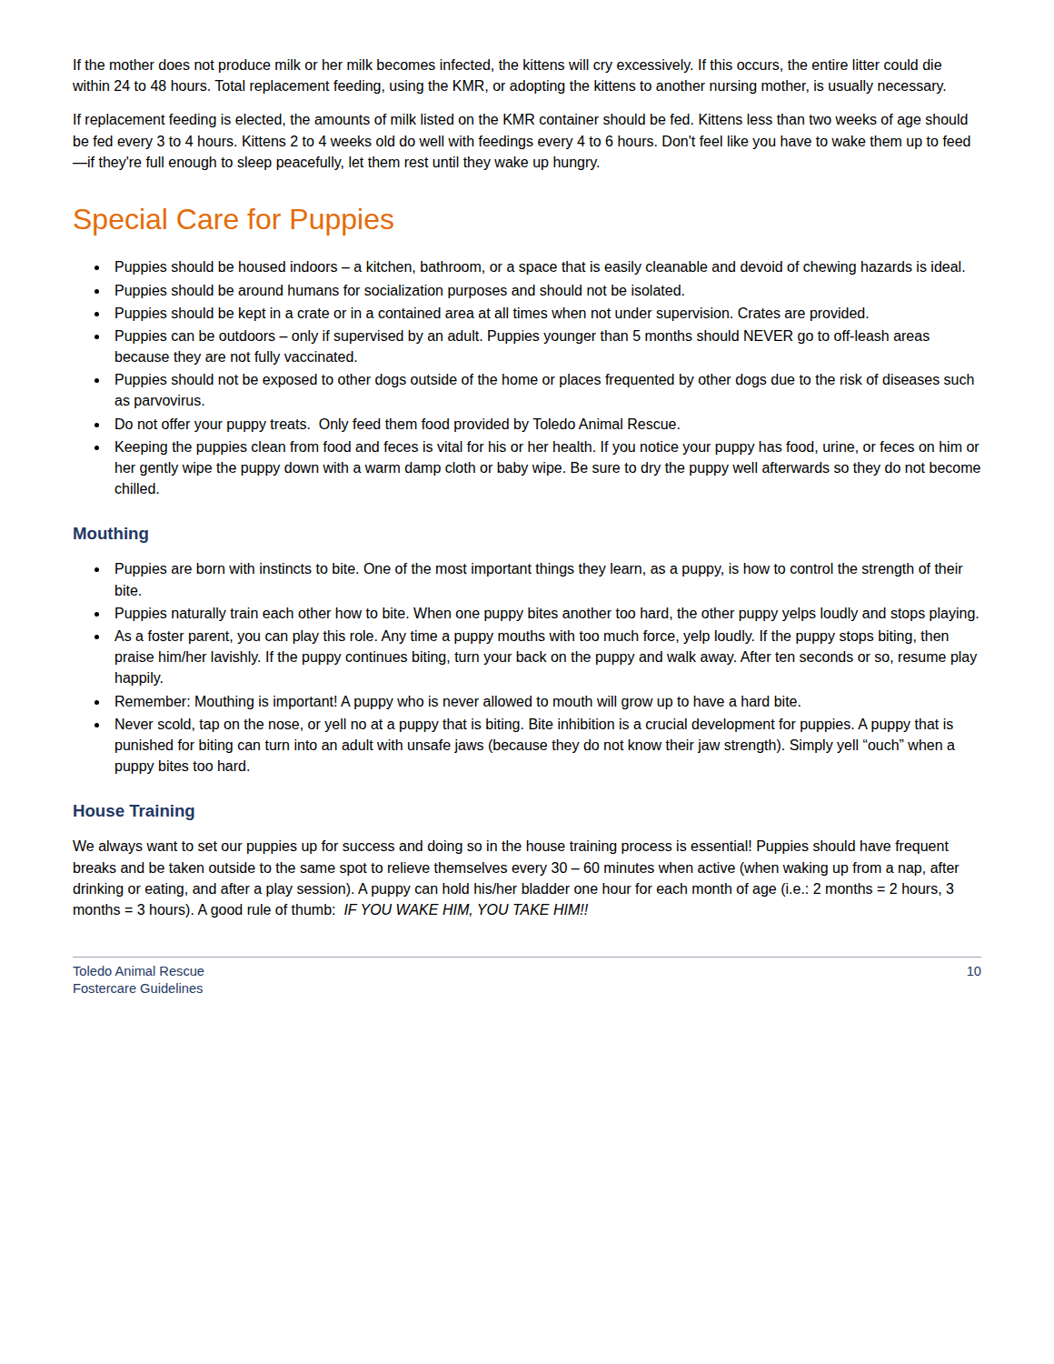If the mother does not produce milk or her milk becomes infected, the kittens will cry excessively. If this occurs, the entire litter could die within 24 to 48 hours. Total replacement feeding, using the KMR, or adopting the kittens to another nursing mother, is usually necessary.
If replacement feeding is elected, the amounts of milk listed on the KMR container should be fed. Kittens less than two weeks of age should be fed every 3 to 4 hours. Kittens 2 to 4 weeks old do well with feedings every 4 to 6 hours. Don't feel like you have to wake them up to feed—if they're full enough to sleep peacefully, let them rest until they wake up hungry.
Special Care for Puppies
Puppies should be housed indoors – a kitchen, bathroom, or a space that is easily cleanable and devoid of chewing hazards is ideal.
Puppies should be around humans for socialization purposes and should not be isolated.
Puppies should be kept in a crate or in a contained area at all times when not under supervision. Crates are provided.
Puppies can be outdoors – only if supervised by an adult. Puppies younger than 5 months should NEVER go to off-leash areas because they are not fully vaccinated.
Puppies should not be exposed to other dogs outside of the home or places frequented by other dogs due to the risk of diseases such as parvovirus.
Do not offer your puppy treats. Only feed them food provided by Toledo Animal Rescue.
Keeping the puppies clean from food and feces is vital for his or her health. If you notice your puppy has food, urine, or feces on him or her gently wipe the puppy down with a warm damp cloth or baby wipe. Be sure to dry the puppy well afterwards so they do not become chilled.
Mouthing
Puppies are born with instincts to bite. One of the most important things they learn, as a puppy, is how to control the strength of their bite.
Puppies naturally train each other how to bite. When one puppy bites another too hard, the other puppy yelps loudly and stops playing.
As a foster parent, you can play this role. Any time a puppy mouths with too much force, yelp loudly. If the puppy stops biting, then praise him/her lavishly. If the puppy continues biting, turn your back on the puppy and walk away. After ten seconds or so, resume play happily.
Remember: Mouthing is important! A puppy who is never allowed to mouth will grow up to have a hard bite.
Never scold, tap on the nose, or yell no at a puppy that is biting. Bite inhibition is a crucial development for puppies. A puppy that is punished for biting can turn into an adult with unsafe jaws (because they do not know their jaw strength). Simply yell “ouch” when a puppy bites too hard.
House Training
We always want to set our puppies up for success and doing so in the house training process is essential! Puppies should have frequent breaks and be taken outside to the same spot to relieve themselves every 30 – 60 minutes when active (when waking up from a nap, after drinking or eating, and after a play session). A puppy can hold his/her bladder one hour for each month of age (i.e.: 2 months = 2 hours, 3 months = 3 hours). A good rule of thumb: IF YOU WAKE HIM, YOU TAKE HIM!!
Toledo Animal Rescue
Fostercare Guidelines
10